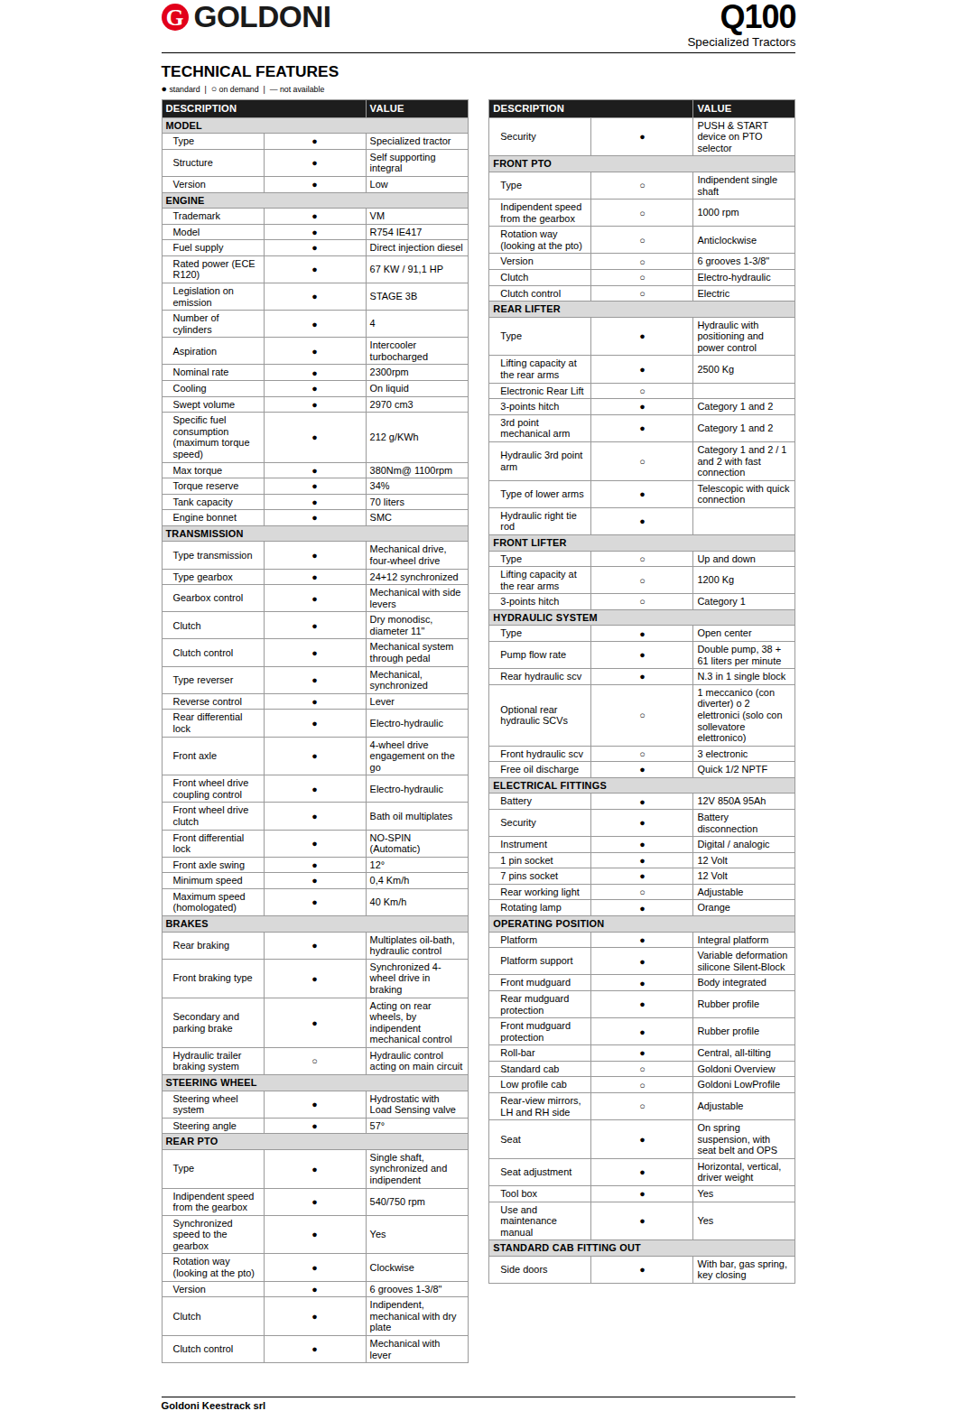G
GOLDONI
Q100
Specialized Tractors
TECHNICAL FEATURES
● standard | ○ on demand | — not available
| DESCRIPTION | VALUE |
| --- | --- |
| MODEL |
| Type | | Specialized tractor |
| Structure | | Self supporting integral |
| Version | | Low |
| ENGINE |
| Trademark | | VM |
| Model | | R754 IE417 |
| Fuel supply | | Direct injection diesel |
| Rated power (ECE R120) | | 67 KW / 91,1 HP |
| Legislation on emission | | STAGE 3B |
| Number of cylinders | | 4 |
| Aspiration | | Intercooler turbocharged |
| Nominal rate | | 2300rpm |
| Cooling | | On liquid |
| Swept volume | | 2970 cm3 |
| Specific fuel consumption (maximum torque speed) | | 212 g/KWh |
| Max torque | | 380Nm@ 1100rpm |
| Torque reserve | | 34% |
| Tank capacity | | 70 liters |
| Engine bonnet | | SMC |
| TRANSMISSION |
| Type transmission | | Mechanical drive, four-wheel drive |
| Type gearbox | | 24+12 synchronized |
| Gearbox control | | Mechanical with side levers |
| Clutch | | Dry monodisc, diameter 11" |
| Clutch control | | Mechanical system through pedal |
| Type reverser | | Mechanical, synchronized |
| Reverse control | | Lever |
| Rear differential lock | | Electro-hydraulic |
| Front axle | | 4-wheel drive engagement on the go |
| Front wheel drive coupling control | | Electro-hydraulic |
| Front wheel drive clutch | | Bath oil multiplates |
| Front differential lock | | NO-SPIN (Automatic) |
| Front axle swing | | 12° |
| Minimum speed | | 0,4 Km/h |
| Maximum speed (homologated) | | 40 Km/h |
| BRAKES |
| Rear braking | | Multiplates oil-bath, hydraulic control |
| Front braking type | | Synchronized 4-wheel drive in braking |
| Secondary and parking brake | | Acting on rear wheels, by indipendent mechanical control |
| Hydraulic trailer braking system | | Hydraulic control acting on main circuit |
| STEERING WHEEL |
| Steering wheel system | | Hydrostatic with Load Sensing valve |
| Steering angle | | 57° |
| REAR PTO |
| Type | | Single shaft, synchronized and indipendent |
| Indipendent speed from the gearbox | | 540/750 rpm |
| Synchronized speed to the gearbox | | Yes |
| Rotation way (looking at the pto) | | Clockwise |
| Version | | 6 grooves 1-3/8" |
| Clutch | | Indipendent, mechanical with dry plate |
| Clutch control | | Mechanical with lever |
| DESCRIPTION | VALUE |
| --- | --- |
| Security | | PUSH & START device on PTO selector |
| FRONT PTO |
| Type | | Indipendent single shaft |
| Indipendent speed from the gearbox | | 1000 rpm |
| Rotation way (looking at the pto) | | Anticlockwise |
| Version | | 6 grooves 1-3/8" |
| Clutch | | Electro-hydraulic |
| Clutch control | | Electric |
| REAR LIFTER |
| Type | | Hydraulic with positioning and power control |
| Lifting capacity at the rear arms | | 2500 Kg |
| Electronic Rear Lift | | |
| 3-points hitch | | Category 1 and 2 |
| 3rd point mechanical arm | | Category 1 and 2 |
| Hydraulic 3rd point arm | | Category 1 and 2 / 1 and 2 with fast connection |
| Type of lower arms | | Telescopic with quick connection |
| Hydraulic right tie rod | | |
| FRONT LIFTER |
| Type | | Up and down |
| Lifting capacity at the rear arms | | 1200 Kg |
| 3-points hitch | | Category 1 |
| HYDRAULIC SYSTEM |
| Type | | Open center |
| Pump flow rate | | Double pump, 38 + 61 liters per minute |
| Rear hydraulic scv | | N.3 in 1 single block |
| Optional rear hydraulic SCVs | | 1 meccanico (con diverter) o 2 elettronici (solo con sollevatore elettronico) |
| Front hydraulic scv | | 3 electronic |
| Free oil discharge | | Quick 1/2 NPTF |
| ELECTRICAL FITTINGS |
| Battery | | 12V 850A 95Ah |
| Security | | Battery disconnection |
| Instrument | | Digital / analogic |
| 1 pin socket | | 12 Volt |
| 7 pins socket | | 12 Volt |
| Rear working light | | Adjustable |
| Rotating lamp | | Orange |
| OPERATING POSITION |
| Platform | | Integral platform |
| Platform support | | Variable deformation silicone Silent-Block |
| Front mudguard | | Body integrated |
| Rear mudguard protection | | Rubber profile |
| Front mudguard protection | | Rubber profile |
| Roll-bar | | Central, all-tilting |
| Standard cab | | Goldoni Overview |
| Low profile cab | | Goldoni LowProfile |
| Rear-view mirrors, LH and RH side | | Adjustable |
| Seat | | On spring suspension, with seat belt and OPS |
| Seat adjustment | | Horizontal, vertical, driver weight |
| Tool box | | Yes |
| Use and maintenance manual | | Yes |
| STANDARD CAB FITTING OUT |
| Side doors | | With bar, gas spring, key closing |
Goldoni Keestrack srl